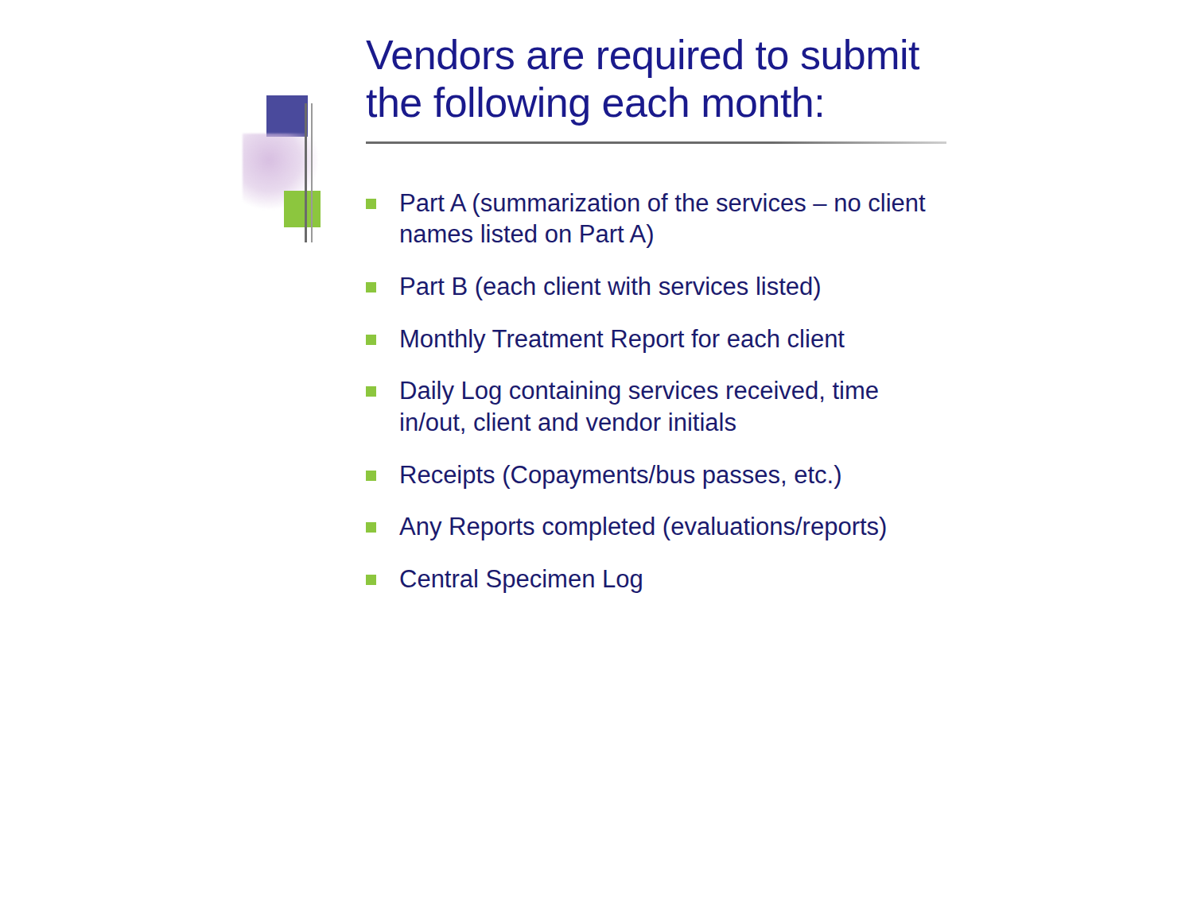Vendors are required to submit the following each month:
Part A (summarization of the services – no client names listed on Part A)
Part B (each client with services listed)
Monthly Treatment Report for each client
Daily Log containing services received, time in/out, client and vendor initials
Receipts (Copayments/bus passes, etc.)
Any Reports completed (evaluations/reports)
Central Specimen Log